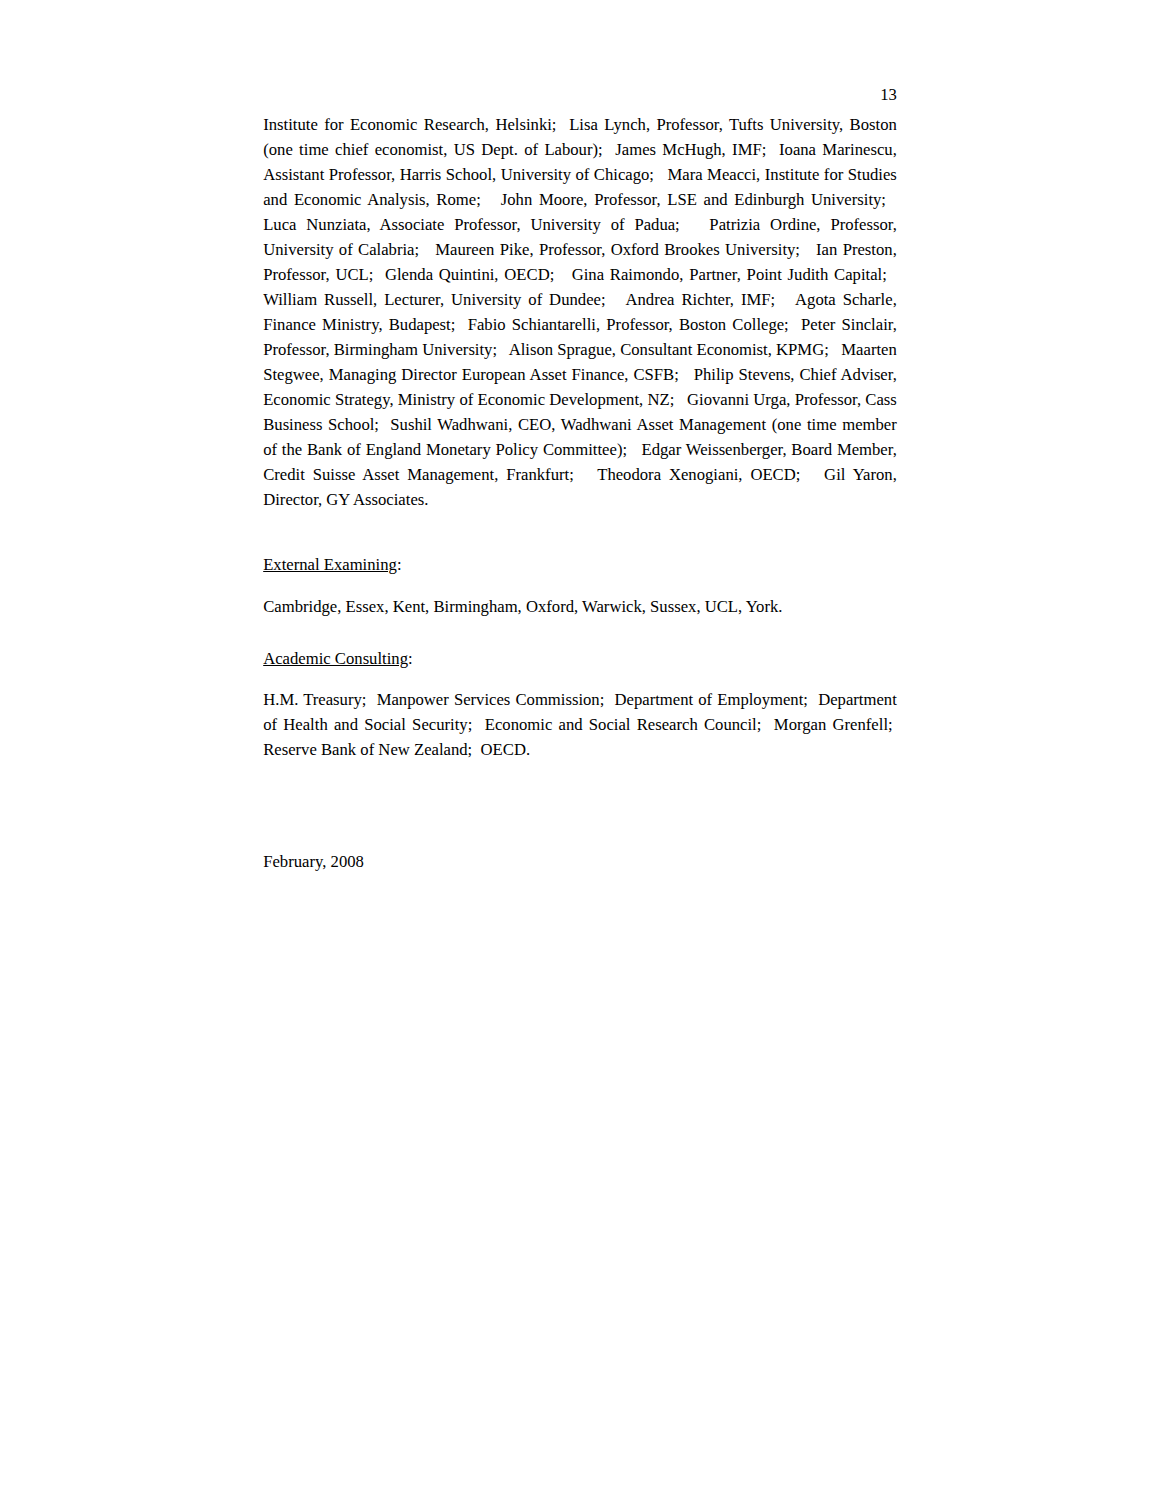13
Institute for Economic Research, Helsinki; Lisa Lynch, Professor, Tufts University, Boston (one time chief economist, US Dept. of Labour); James McHugh, IMF; Ioana Marinescu, Assistant Professor, Harris School, University of Chicago; Mara Meacci, Institute for Studies and Economic Analysis, Rome; John Moore, Professor, LSE and Edinburgh University; Luca Nunziata, Associate Professor, University of Padua; Patrizia Ordine, Professor, University of Calabria; Maureen Pike, Professor, Oxford Brookes University; Ian Preston, Professor, UCL; Glenda Quintini, OECD; Gina Raimondo, Partner, Point Judith Capital; William Russell, Lecturer, University of Dundee; Andrea Richter, IMF; Agota Scharle, Finance Ministry, Budapest; Fabio Schiantarelli, Professor, Boston College; Peter Sinclair, Professor, Birmingham University; Alison Sprague, Consultant Economist, KPMG; Maarten Stegwee, Managing Director European Asset Finance, CSFB; Philip Stevens, Chief Adviser, Economic Strategy, Ministry of Economic Development, NZ; Giovanni Urga, Professor, Cass Business School; Sushil Wadhwani, CEO, Wadhwani Asset Management (one time member of the Bank of England Monetary Policy Committee); Edgar Weissenberger, Board Member, Credit Suisse Asset Management, Frankfurt; Theodora Xenogiani, OECD; Gil Yaron, Director, GY Associates.
External Examining
:
Cambridge, Essex, Kent, Birmingham, Oxford, Warwick, Sussex, UCL, York.
Academic Consulting
:
H.M. Treasury; Manpower Services Commission; Department of Employment; Department of Health and Social Security; Economic and Social Research Council; Morgan Grenfell; Reserve Bank of New Zealand; OECD.
February, 2008